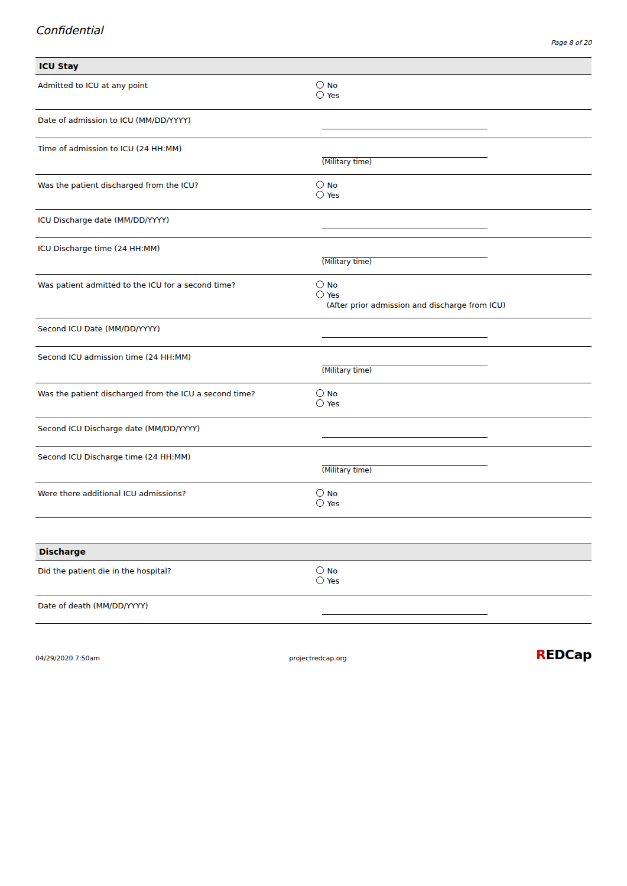Confidential
Page 8 of 20
| ICU Stay |
| Admitted to ICU at any point | No Yes |
| Date of admission to ICU (MM/DD/YYYY) | |
| Time of admission to ICU (24 HH:MM) | (Military time) |
| Was the patient discharged from the ICU? | No Yes |
| ICU Discharge date (MM/DD/YYYY) | |
| ICU Discharge time (24 HH:MM) | (Military time) |
| Was patient admitted to the ICU for a second time? | No Yes (After prior admission and discharge from ICU) |
| Second ICU Date (MM/DD/YYYY) | |
| Second ICU admission time (24 HH:MM) | (Military time) |
| Was the patient discharged from the ICU a second time? | No Yes |
| Second ICU Discharge date (MM/DD/YYYY) | |
| Second ICU Discharge time (24 HH:MM) | (Military time) |
| Were there additional ICU admissions? | No Yes |
| Discharge |
| Did the patient die in the hospital? | No Yes |
| Date of death (MM/DD/YYYY) | |
04/29/2020 7:50am
projectredcap.org
REDCap